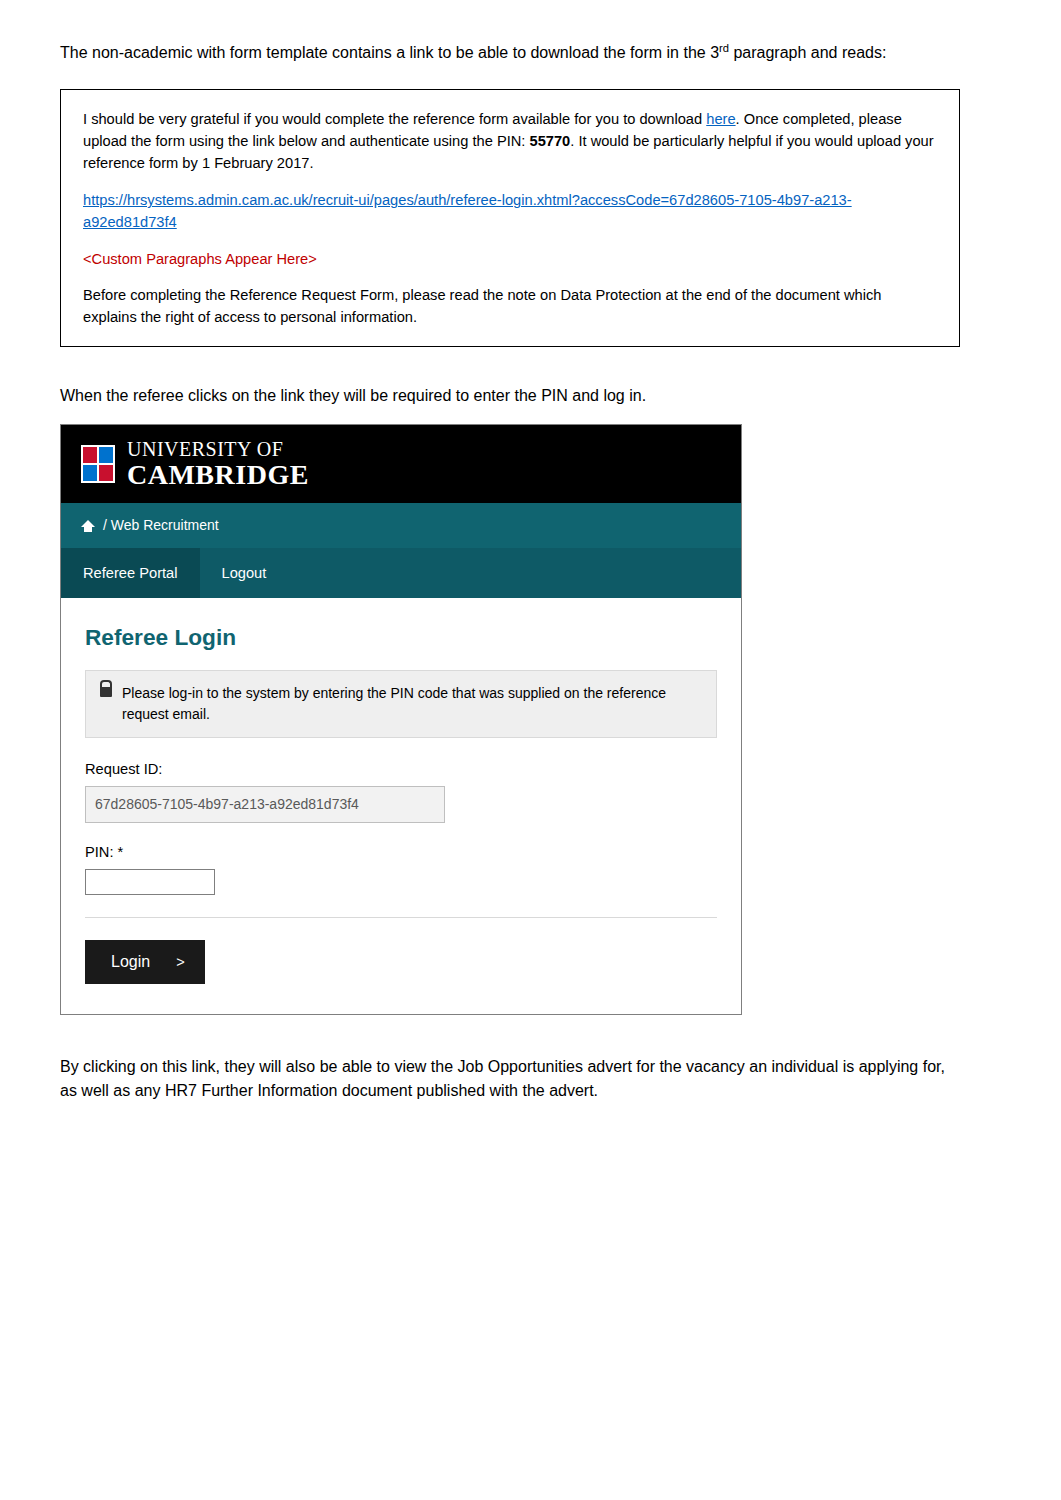The non-academic with form template contains a link to be able to download the form in the 3rd paragraph and reads:
I should be very grateful if you would complete the reference form available for you to download here. Once completed, please upload the form using the link below and authenticate using the PIN: 55770. It would be particularly helpful if you would upload your reference form by 1 February 2017.
https://hrsystems.admin.cam.ac.uk/recruit-ui/pages/auth/referee-login.xhtml?accessCode=67d28605-7105-4b97-a213-a92ed81d73f4
<Custom Paragraphs Appear Here>
Before completing the Reference Request Form, please read the note on Data Protection at the end of the document which explains the right of access to personal information.
When the referee clicks on the link they will be required to enter the PIN and log in.
UNIVERSITY OF CAMBRIDGE
/ Web Recruitment
Referee Portal
Logout
Referee Login
Please log-in to the system by entering the PIN code that was supplied on the reference request email.
Request ID:
67d28605-7105-4b97-a213-a92ed81d73f4
PIN: *
Login >
By clicking on this link, they will also be able to view the Job Opportunities advert for the vacancy an individual is applying for, as well as any HR7 Further Information document published with the advert.